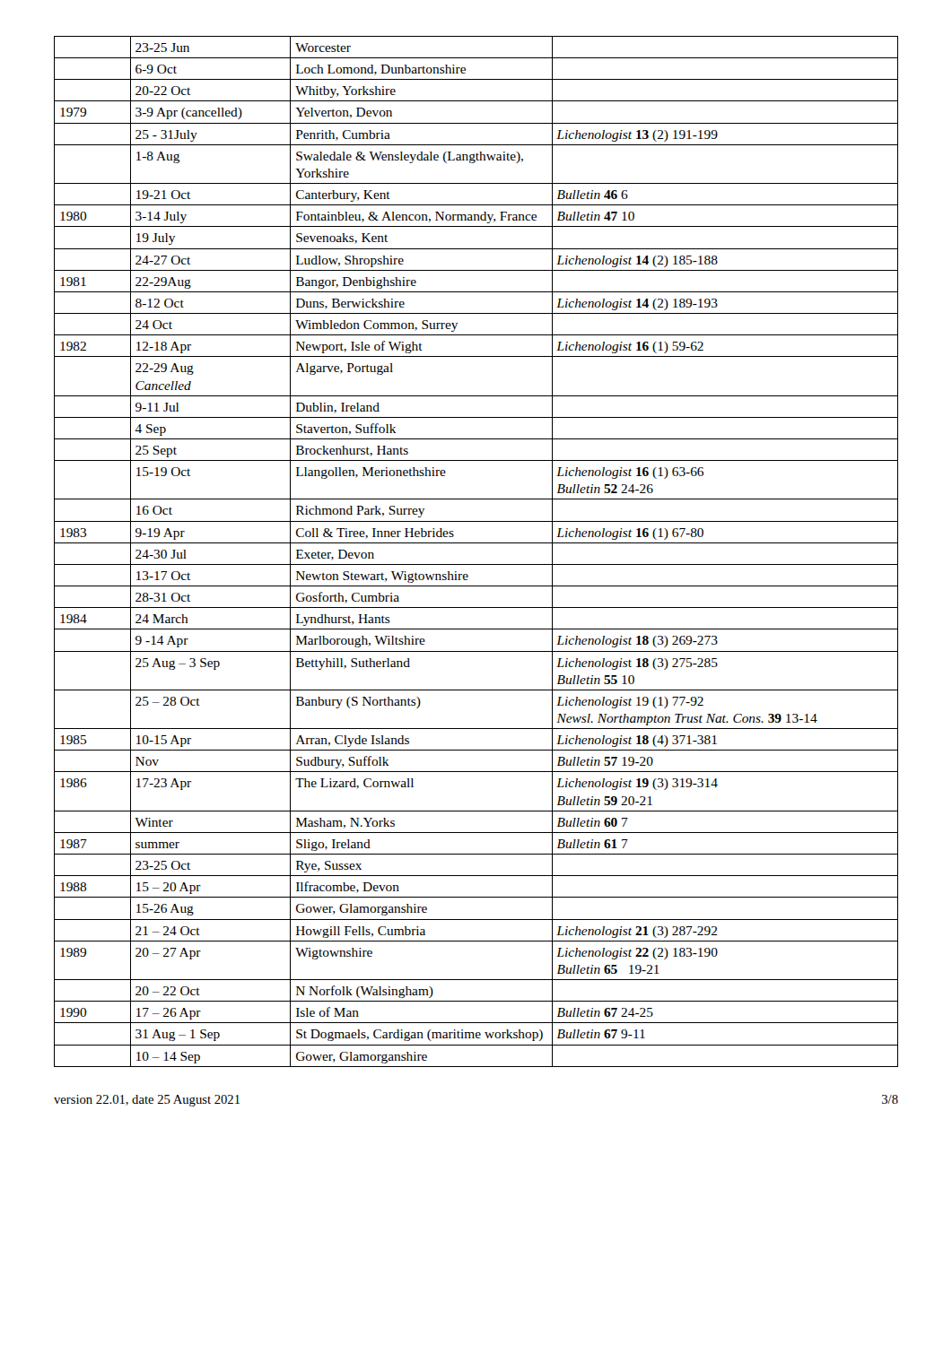| | 23-25 Jun | Worcester | |
| | 6-9 Oct | Loch Lomond, Dunbartonshire | |
| | 20-22 Oct | Whitby, Yorkshire | |
| 1979 | 3-9 Apr (cancelled) | Yelverton, Devon | |
| | 25 - 31July | Penrith, Cumbria | Lichenologist 13 (2) 191-199 |
| | 1-8 Aug | Swaledale & Wensleydale (Langthwaite), Yorkshire | |
| | 19-21 Oct | Canterbury, Kent | Bulletin 46 6 |
| 1980 | 3-14 July | Fontainbleu, & Alencon, Normandy, France | Bulletin 47 10 |
| | 19 July | Sevenoaks, Kent | |
| | 24-27 Oct | Ludlow, Shropshire | Lichenologist 14 (2) 185-188 |
| 1981 | 22-29Aug | Bangor, Denbighshire | |
| | 8-12 Oct | Duns, Berwickshire | Lichenologist 14 (2) 189-193 |
| | 24 Oct | Wimbledon Common, Surrey | |
| 1982 | 12-18 Apr | Newport, Isle of Wight | Lichenologist 16 (1) 59-62 |
| | 22-29 Aug Cancelled | Algarve, Portugal | |
| | 9-11 Jul | Dublin, Ireland | |
| | 4 Sep | Staverton, Suffolk | |
| | 25 Sept | Brockenhurst, Hants | |
| | 15-19 Oct | Llangollen, Merionethshire | Lichenologist 16 (1) 63-66 Bulletin 52 24-26 |
| | 16 Oct | Richmond Park, Surrey | |
| 1983 | 9-19 Apr | Coll & Tiree, Inner Hebrides | Lichenologist 16 (1) 67-80 |
| | 24-30 Jul | Exeter, Devon | |
| | 13-17 Oct | Newton Stewart, Wigtownshire | |
| | 28-31 Oct | Gosforth, Cumbria | |
| 1984 | 24 March | Lyndhurst, Hants | |
| | 9 -14 Apr | Marlborough, Wiltshire | Lichenologist 18 (3) 269-273 |
| | 25 Aug – 3 Sep | Bettyhill, Sutherland | Lichenologis t 18 (3) 275-285 Bulletin 55 10 |
| | 25 – 28 Oct | Banbury (S Northants) | Lichenologist 19 (1) 77-92 Newsl. Northampton Trust Nat. Cons. 39 13-14 |
| 1985 | 10-15 Apr | Arran, Clyde Islands | Lichenologist 18 (4) 371-381 |
| | Nov | Sudbury, Suffolk | Bulletin 57 19-20 |
| 1986 | 17-23 Apr | The Lizard, Cornwall | Lichenologist 19 (3) 319-314 Bulletin 59 20-21 |
| | Winter | Masham, N.Yorks | Bulletin 60 7 |
| 1987 | summer | Sligo, Ireland | Bulletin 61 7 |
| | 23-25 Oct | Rye, Sussex | |
| 1988 | 15 – 20 Apr | Ilfracombe, Devon | |
| | 15-26 Aug | Gower, Glamorganshire | |
| | 21 – 24 Oct | Howgill Fells, Cumbria | Lichenologist 21 (3) 287-292 |
| 1989 | 20 – 27 Apr | Wigtownshire | Lichenologist 22 (2) 183-190 Bulletin 65 19-21 |
| | 20 – 22 Oct | N Norfolk (Walsingham) | |
| 1990 | 17 – 26 Apr | Isle of Man | Bulletin 67 24-25 |
| | 31 Aug – 1 Sep | St Dogmaels, Cardigan (maritime workshop) | Bulletin 67 9-11 |
| | 10 – 14 Sep | Gower, Glamorganshire | |
version 22.01, date 25 August 2021 3/8